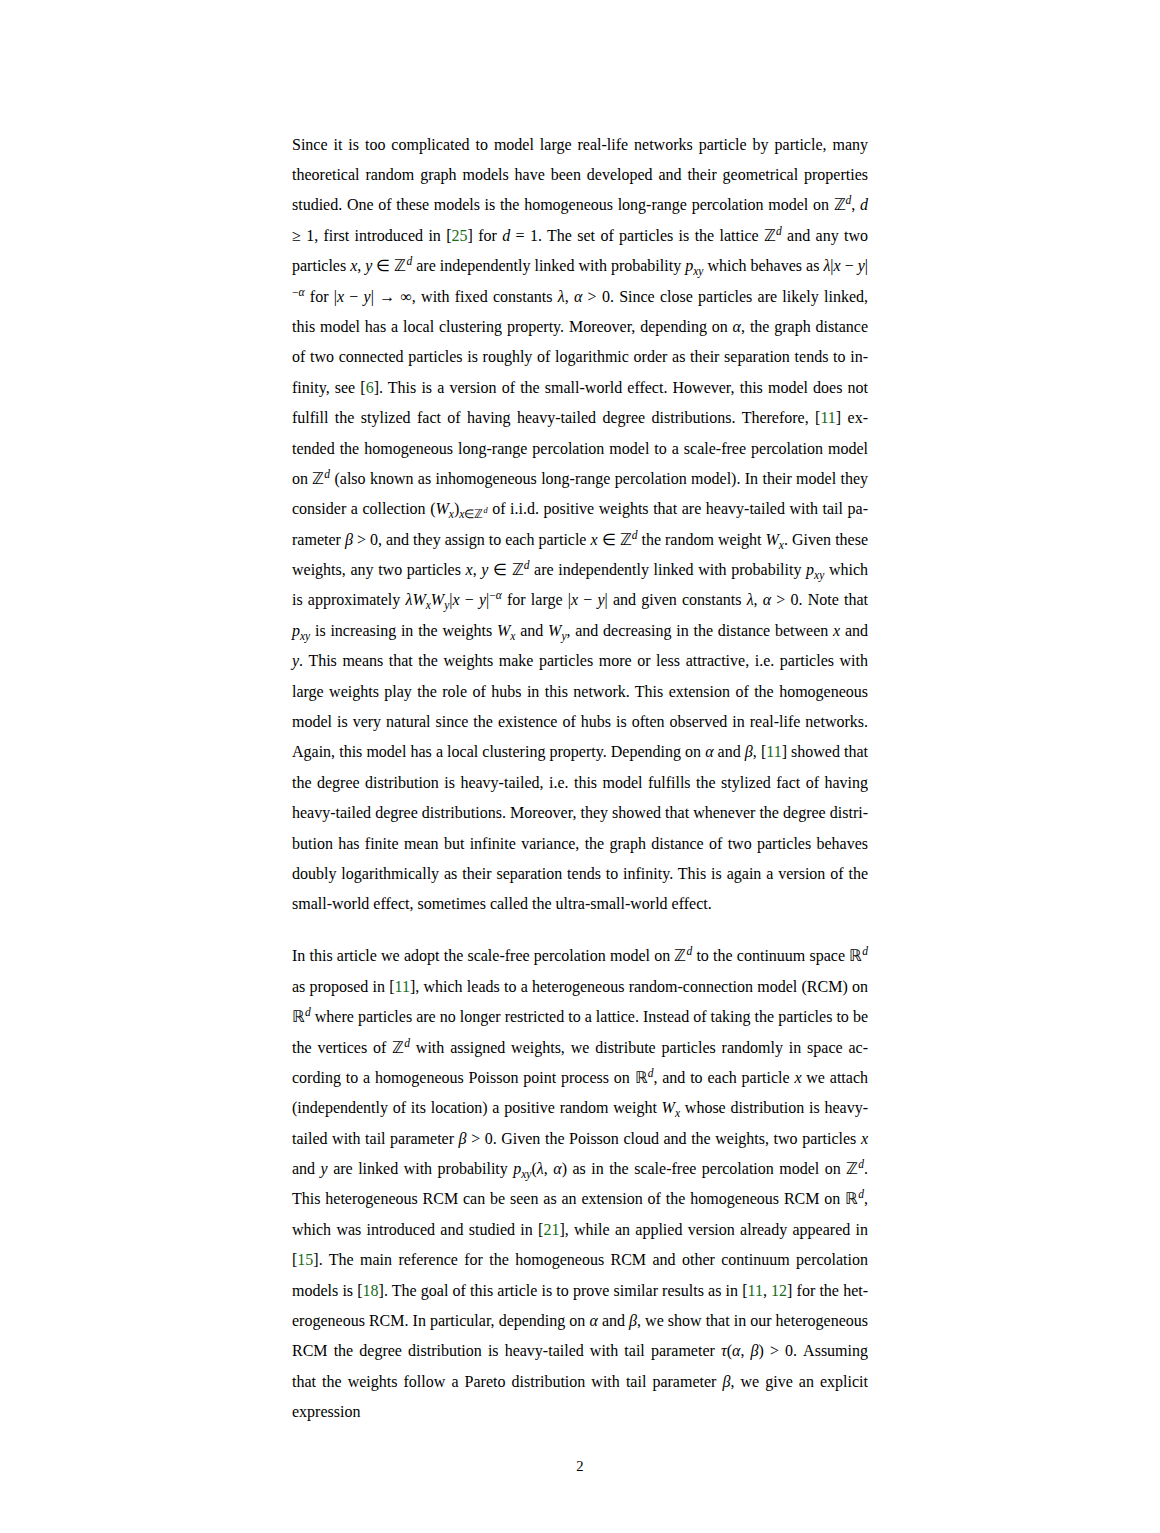Since it is too complicated to model large real-life networks particle by particle, many theoretical random graph models have been developed and their geometrical properties studied. One of these models is the homogeneous long-range percolation model on ℤd, d ≥ 1, first introduced in [25] for d = 1. The set of particles is the lattice ℤd and any two particles x, y ∈ ℤd are independently linked with probability pxy which behaves as λ|x − y|−α for |x − y| → ∞, with fixed constants λ, α > 0. Since close particles are likely linked, this model has a local clustering property. Moreover, depending on α, the graph distance of two connected particles is roughly of logarithmic order as their separation tends to infinity, see [6]. This is a version of the small-world effect. However, this model does not fulfill the stylized fact of having heavy-tailed degree distributions. Therefore, [11] extended the homogeneous long-range percolation model to a scale-free percolation model on ℤd (also known as inhomogeneous long-range percolation model). In their model they consider a collection (Wx)x∈ℤd of i.i.d. positive weights that are heavy-tailed with tail parameter β > 0, and they assign to each particle x ∈ ℤd the random weight Wx. Given these weights, any two particles x, y ∈ ℤd are independently linked with probability pxy which is approximately λWxWy|x − y|−α for large |x − y| and given constants λ, α > 0. Note that pxy is increasing in the weights Wx and Wy, and decreasing in the distance between x and y. This means that the weights make particles more or less attractive, i.e. particles with large weights play the role of hubs in this network. This extension of the homogeneous model is very natural since the existence of hubs is often observed in real-life networks. Again, this model has a local clustering property. Depending on α and β, [11] showed that the degree distribution is heavy-tailed, i.e. this model fulfills the stylized fact of having heavy-tailed degree distributions. Moreover, they showed that whenever the degree distribution has finite mean but infinite variance, the graph distance of two particles behaves doubly logarithmically as their separation tends to infinity. This is again a version of the small-world effect, sometimes called the ultra-small-world effect.
In this article we adopt the scale-free percolation model on ℤd to the continuum space ℝd as proposed in [11], which leads to a heterogeneous random-connection model (RCM) on ℝd where particles are no longer restricted to a lattice. Instead of taking the particles to be the vertices of ℤd with assigned weights, we distribute particles randomly in space according to a homogeneous Poisson point process on ℝd, and to each particle x we attach (independently of its location) a positive random weight Wx whose distribution is heavy-tailed with tail parameter β > 0. Given the Poisson cloud and the weights, two particles x and y are linked with probability pxy(λ, α) as in the scale-free percolation model on ℤd. This heterogeneous RCM can be seen as an extension of the homogeneous RCM on ℝd, which was introduced and studied in [21], while an applied version already appeared in [15]. The main reference for the homogeneous RCM and other continuum percolation models is [18]. The goal of this article is to prove similar results as in [11, 12] for the heterogeneous RCM. In particular, depending on α and β, we show that in our heterogeneous RCM the degree distribution is heavy-tailed with tail parameter τ(α, β) > 0. Assuming that the weights follow a Pareto distribution with tail parameter β, we give an explicit expression
2